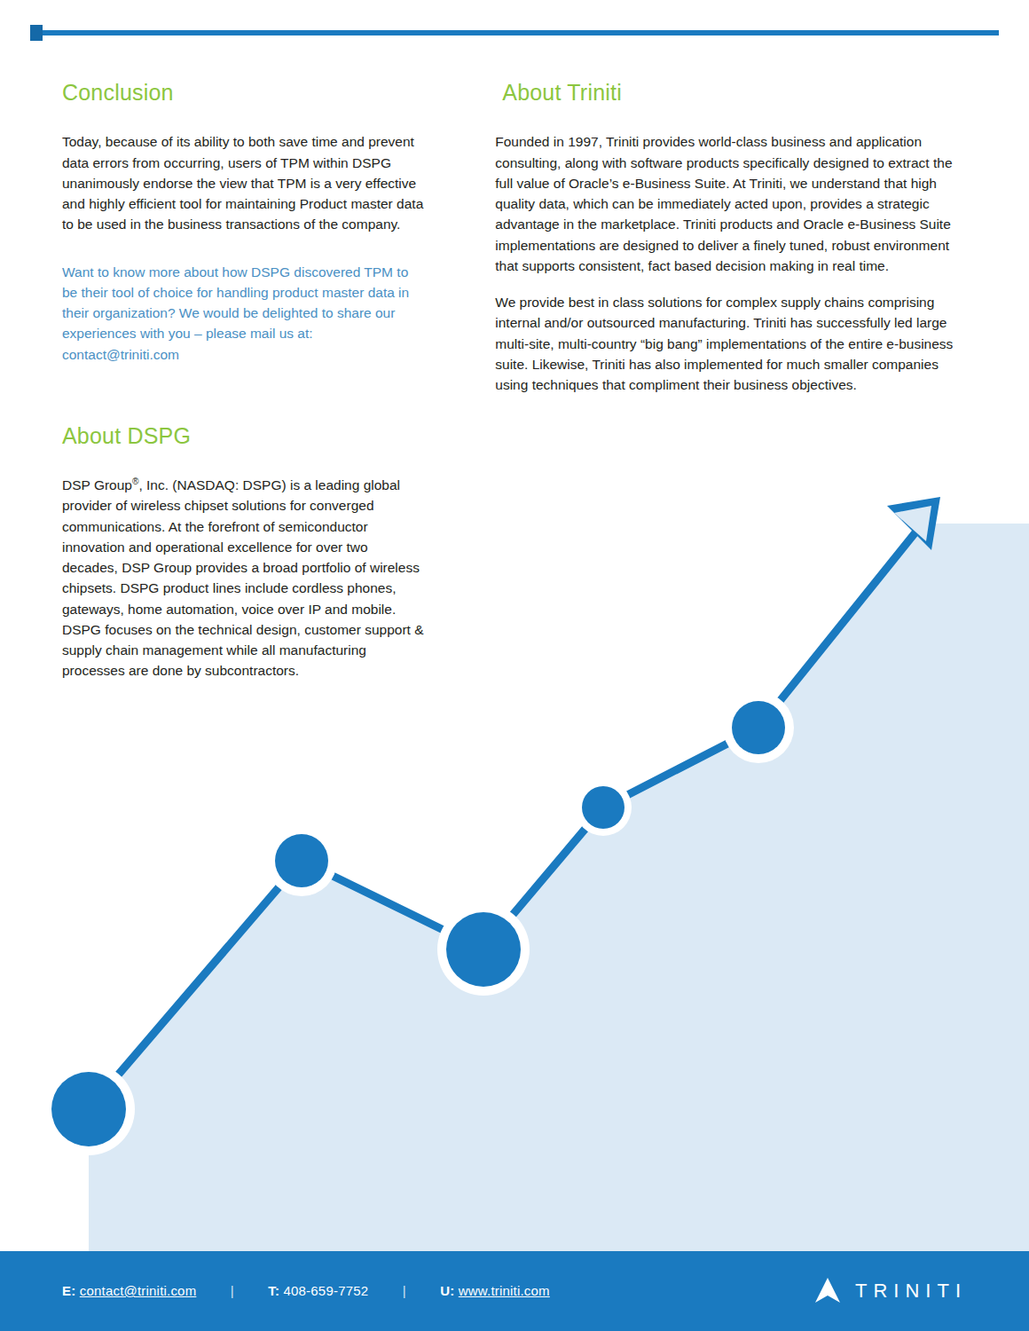Conclusion
Today, because of its ability to both save time and prevent data errors from occurring, users of TPM within DSPG unanimously endorse the view that TPM is a very effective and highly efficient tool for maintaining Product master data to be used in the business transactions of the company.
Want to know more about how DSPG discovered TPM to be their tool of choice for handling product master data in their organization? We would be delighted to share our experiences with you – please mail us at: contact@triniti.com
About DSPG
DSP Group®, Inc. (NASDAQ: DSPG) is a leading global provider of wireless chipset solutions for converged communications. At the forefront of semiconductor innovation and operational excellence for over two decades, DSP Group provides a broad portfolio of wireless chipsets. DSPG product lines include cordless phones, gateways, home automation, voice over IP and mobile. DSPG focuses on the technical design, customer support & supply chain management while all manufacturing processes are done by subcontractors.
About Triniti
Founded in 1997, Triniti provides world-class business and application consulting, along with software products specifically designed to extract the full value of Oracle’s e-Business Suite. At Triniti, we understand that high quality data, which can be immediately acted upon, provides a strategic advantage in the marketplace. Triniti products and Oracle e-Business Suite implementations are designed to deliver a finely tuned, robust environment that supports consistent, fact based decision making in real time.
We provide best in class solutions for complex supply chains comprising internal and/or outsourced manufacturing. Triniti has successfully led large multi-site, multi-country “big bang” implementations of the entire e-business suite. Likewise, Triniti has also implemented for much smaller companies using techniques that compliment their business objectives.
E: contact@triniti.com | T: 408-659-7752 | U: www.triniti.com
TRINITI